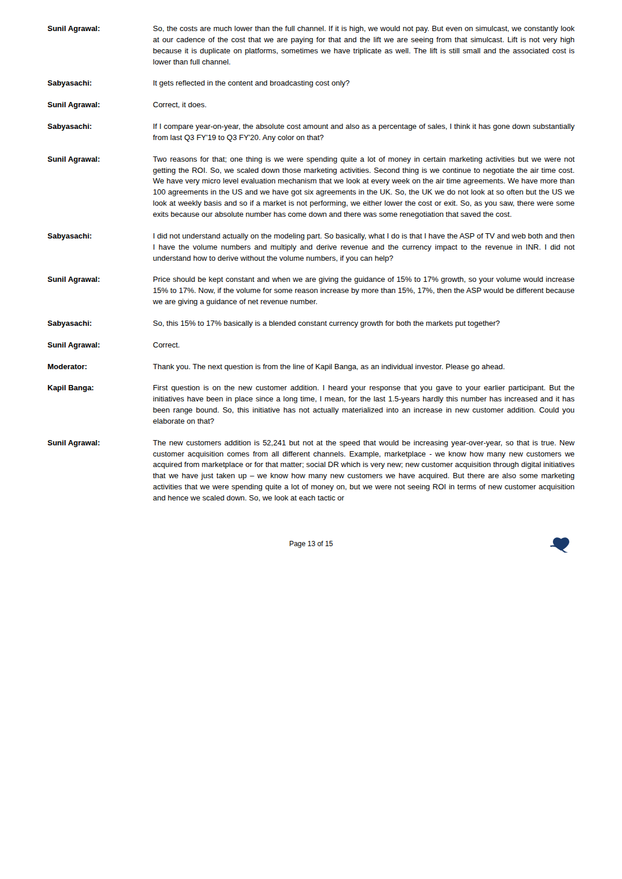Sunil Agrawal:
So, the costs are much lower than the full channel. If it is high, we would not pay. But even on simulcast, we constantly look at our cadence of the cost that we are paying for that and the lift we are seeing from that simulcast. Lift is not very high because it is duplicate on platforms, sometimes we have triplicate as well. The lift is still small and the associated cost is lower than full channel.
Sabyasachi:
It gets reflected in the content and broadcasting cost only?
Sunil Agrawal:
Correct, it does.
Sabyasachi:
If I compare year-on-year, the absolute cost amount and also as a percentage of sales, I think it has gone down substantially from last Q3 FY'19 to Q3 FY'20. Any color on that?
Sunil Agrawal:
Two reasons for that; one thing is we were spending quite a lot of money in certain marketing activities but we were not getting the ROI. So, we scaled down those marketing activities. Second thing is we continue to negotiate the air time cost. We have very micro level evaluation mechanism that we look at every week on the air time agreements. We have more than 100 agreements in the US and we have got six agreements in the UK. So, the UK we do not look at so often but the US we look at weekly basis and so if a market is not performing, we either lower the cost or exit. So, as you saw, there were some exits because our absolute number has come down and there was some renegotiation that saved the cost.
Sabyasachi:
I did not understand actually on the modeling part. So basically, what I do is that I have the ASP of TV and web both and then I have the volume numbers and multiply and derive revenue and the currency impact to the revenue in INR. I did not understand how to derive without the volume numbers, if you can help?
Sunil Agrawal:
Price should be kept constant and when we are giving the guidance of 15% to 17% growth, so your volume would increase 15% to 17%. Now, if the volume for some reason increase by more than 15%, 17%, then the ASP would be different because we are giving a guidance of net revenue number.
Sabyasachi:
So, this 15% to 17% basically is a blended constant currency growth for both the markets put together?
Sunil Agrawal:
Correct.
Moderator:
Thank you. The next question is from the line of Kapil Banga, as an individual investor. Please go ahead.
Kapil Banga:
First question is on the new customer addition. I heard your response that you gave to your earlier participant. But the initiatives have been in place since a long time, I mean, for the last 1.5-years hardly this number has increased and it has been range bound. So, this initiative has not actually materialized into an increase in new customer addition. Could you elaborate on that?
Sunil Agrawal:
The new customers addition is 52,241 but not at the speed that would be increasing year-over-year, so that is true. New customer acquisition comes from all different channels. Example, marketplace - we know how many new customers we acquired from marketplace or for that matter; social DR which is very new; new customer acquisition through digital initiatives that we have just taken up – we know how many new customers we have acquired. But there are also some marketing activities that we were spending quite a lot of money on, but we were not seeing ROI in terms of new customer acquisition and hence we scaled down. So, we look at each tactic or
Page 13 of 15